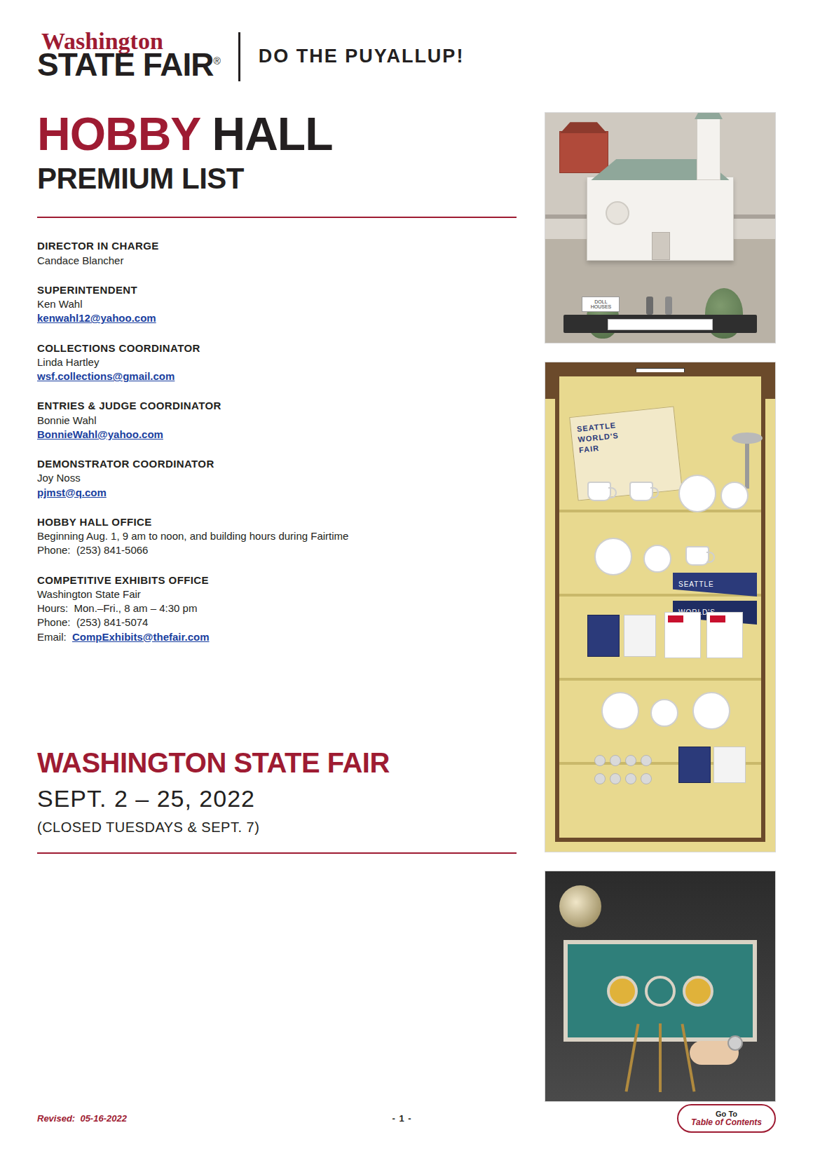Washington
STATE FAIR®
DO THE PUYALLUP!
HOBBY HALL
PREMIUM LIST
Director in Charge
Candace Blancher
Superintendent
Ken Wahl
kenwahl12@yahoo.com
Collections Coordinator
Linda Hartley
wsf.collections@gmail.com
Entries & Judge Coordinator
Bonnie Wahl
BonnieWahl@yahoo.com
Demonstrator Coordinator
Joy Noss
pjmst@q.com
Hobby Hall Office
Beginning Aug. 1, 9 am to noon, and building hours during Fairtime
Phone: (253) 841-5066
Competitive Exhibits Office
Washington State Fair
Hours: Mon.–Fri., 8 am – 4:30 pm
Phone: (253) 841-5074
Email: CompExhibits@thefair.com
WASHINGTON STATE FAIR
SEPT. 2 – 25, 2022
(CLOSED TUESDAYS & SEPT. 7)
DOLL
HOUSES
41
SEATTLE
WORLD'S
FAIR
SEATTLE
WORLD'S
Revised: 05-16-2022
- 1 -
Go To
Table of Contents